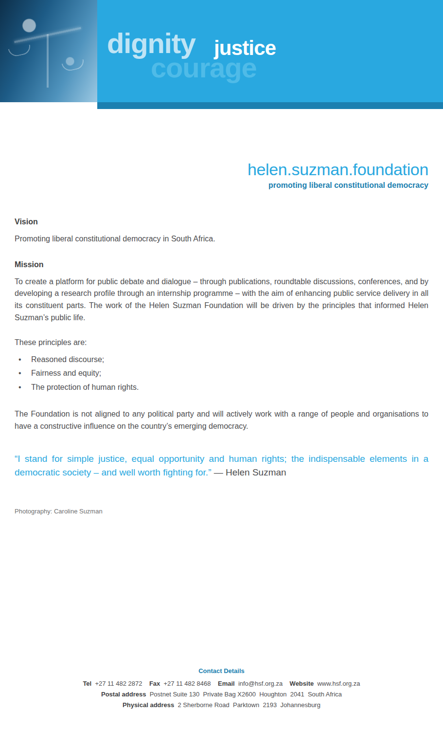dignity justice courage
helen.suzman.foundation
promoting liberal constitutional democracy
Vision
Promoting liberal constitutional democracy in South Africa.
Mission
To create a platform for public debate and dialogue – through publications, roundtable discussions, conferences, and by developing a research profile through an internship programme – with the aim of enhancing public service delivery in all its constituent parts. The work of the Helen Suzman Foundation will be driven by the principles that informed Helen Suzman’s public life.
These principles are:
Reasoned discourse;
Fairness and equity;
The protection of human rights.
The Foundation is not aligned to any political party and will actively work with a range of people and organisations to have a constructive influence on the country’s emerging democracy.
“I stand for simple justice, equal opportunity and human rights; the indispensable elements in a democratic society – and well worth fighting for.” — Helen Suzman
Photography: Caroline Suzman
Contact Details
Tel +27 11 482 2872 Fax +27 11 482 8468 Email info@hsf.org.za Website www.hsf.org.za
Postal address Postnet Suite 130 Private Bag X2600 Houghton 2041 South Africa
Physical address 2 Sherborne Road Parktown 2193 Johannesburg